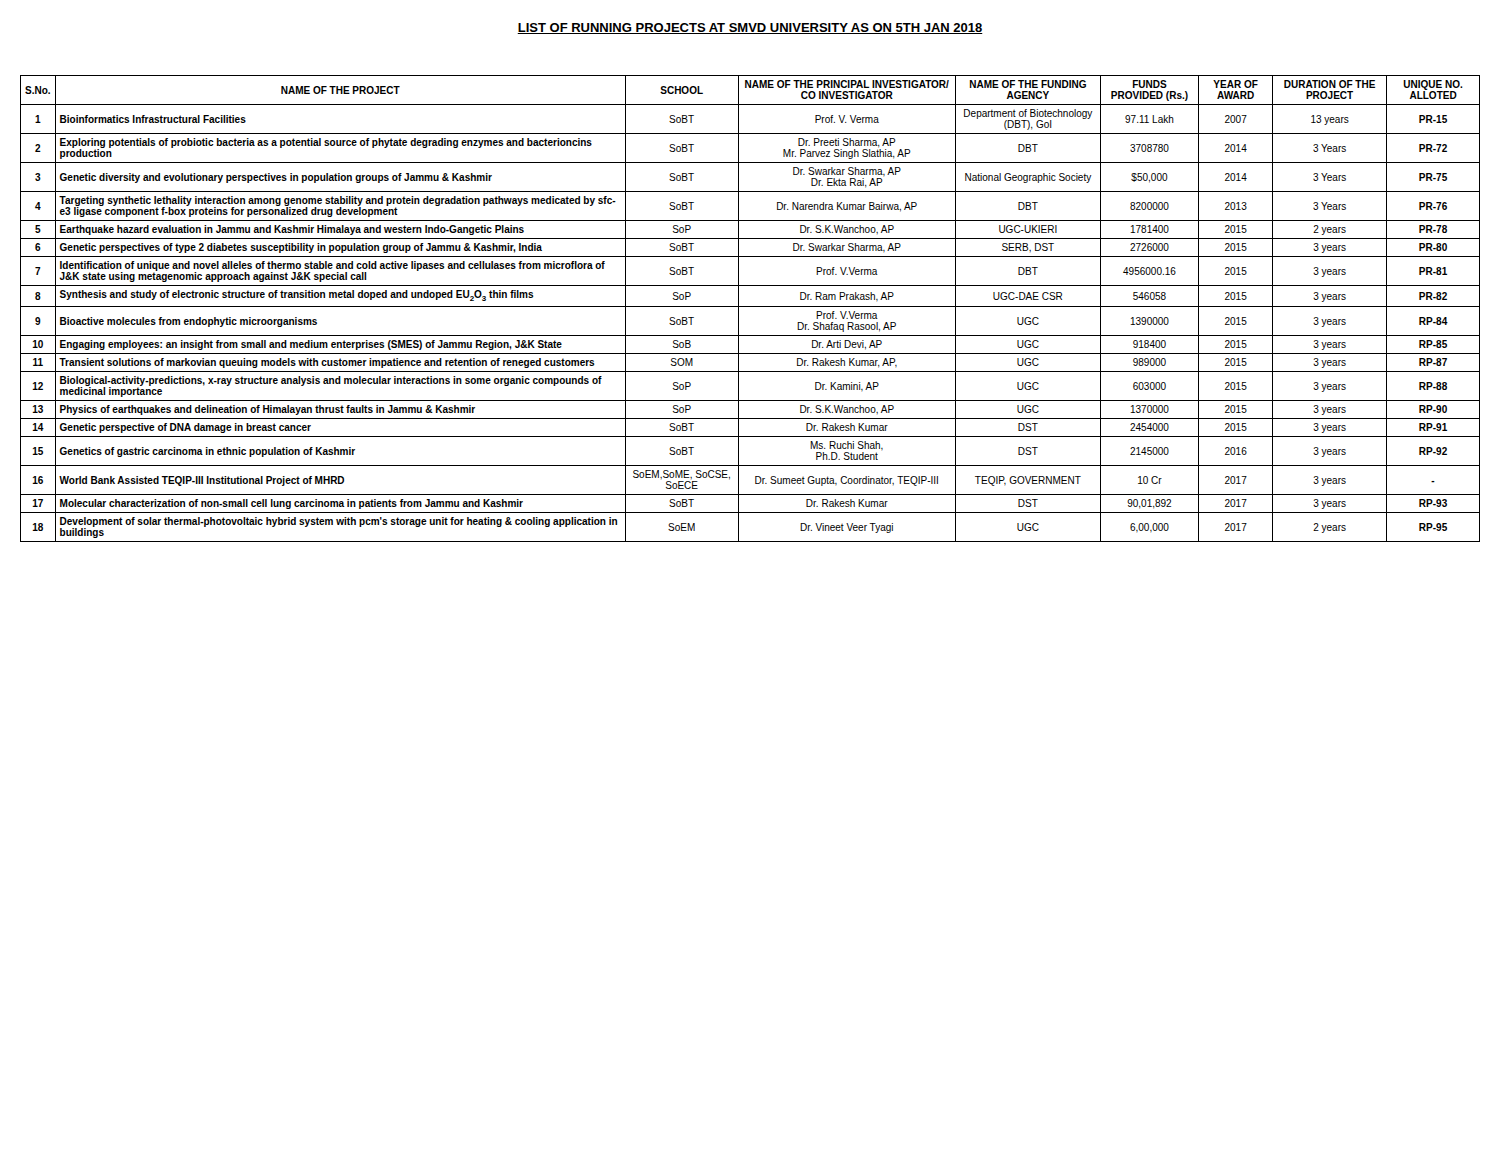LIST OF RUNNING PROJECTS AT SMVD UNIVERSITY AS ON 5TH JAN 2018
| S.No. | NAME OF THE PROJECT | SCHOOL | NAME OF THE PRINCIPAL INVESTIGATOR/ CO INVESTIGATOR | NAME OF THE FUNDING AGENCY | FUNDS PROVIDED (Rs.) | YEAR OF AWARD | DURATION OF THE PROJECT | UNIQUE NO. ALLOTED |
| --- | --- | --- | --- | --- | --- | --- | --- | --- |
| 1 | Bioinformatics Infrastructural Facilities | SoBT | Prof. V. Verma | Department of Biotechnology (DBT), GoI | 97.11 Lakh | 2007 | 13 years | PR-15 |
| 2 | Exploring potentials of probiotic bacteria as a potential source of phytate degrading enzymes and bacterioncins production | SoBT | Dr. Preeti Sharma, AP Mr. Parvez Singh Slathia, AP | DBT | 3708780 | 2014 | 3 Years | PR-72 |
| 3 | Genetic diversity and evolutionary perspectives in population groups of Jammu & Kashmir | SoBT | Dr. Swarkar Sharma, AP Dr. Ekta Rai, AP | National Geographic Society | $50,000 | 2014 | 3 Years | PR-75 |
| 4 | Targeting synthetic lethality interaction among genome stability and protein degradation pathways medicated by sfc-e3 ligase component f-box proteins for personalized drug development | SoBT | Dr. Narendra Kumar Bairwa, AP | DBT | 8200000 | 2013 | 3 Years | PR-76 |
| 5 | Earthquake hazard evaluation in Jammu and Kashmir Himalaya and western Indo-Gangetic Plains | SoP | Dr. S.K.Wanchoo, AP | UGC-UKIERI | 1781400 | 2015 | 2 years | PR-78 |
| 6 | Genetic perspectives of type 2 diabetes susceptibility in population group of Jammu & Kashmir, India | SoBT | Dr. Swarkar Sharma, AP | SERB, DST | 2726000 | 2015 | 3 years | PR-80 |
| 7 | Identification of unique and novel alleles of thermo stable and cold active lipases and cellulases from microflora of J&K state using metagenomic approach against J&K special call | SoBT | Prof. V.Verma | DBT | 4956000.16 | 2015 | 3 years | PR-81 |
| 8 | Synthesis and study of electronic structure of transition metal doped and undoped EU 2 O 3 thin films | SoP | Dr. Ram Prakash, AP | UGC-DAE CSR | 546058 | 2015 | 3 years | PR-82 |
| 9 | Bioactive molecules from endophytic microorganisms | SoBT | Prof. V.Verma Dr. Shafaq Rasool, AP | UGC | 1390000 | 2015 | 3 years | RP-84 |
| 10 | Engaging employees: an insight from small and medium enterprises (SMES) of Jammu Region, J&K State | SoB | Dr. Arti Devi, AP | UGC | 918400 | 2015 | 3 years | RP-85 |
| 11 | Transient solutions of markovian queuing models with customer impatience and retention of reneged customers | SOM | Dr. Rakesh Kumar, AP, | UGC | 989000 | 2015 | 3 years | RP-87 |
| 12 | Biological-activity-predictions, x-ray structure analysis and molecular interactions in some organic compounds of medicinal importance | SoP | Dr. Kamini, AP | UGC | 603000 | 2015 | 3 years | RP-88 |
| 13 | Physics of earthquakes and delineation of Himalayan thrust faults in Jammu & Kashmir | SoP | Dr. S.K.Wanchoo, AP | UGC | 1370000 | 2015 | 3 years | RP-90 |
| 14 | Genetic perspective of DNA damage in breast cancer | SoBT | Dr. Rakesh Kumar | DST | 2454000 | 2015 | 3 years | RP-91 |
| 15 | Genetics of gastric carcinoma in ethnic population of Kashmir | SoBT | Ms. Ruchi Shah, Ph.D. Student | DST | 2145000 | 2016 | 3 years | RP-92 |
| 16 | World Bank Assisted TEQIP-III Institutional Project of MHRD | SoEM,SoME, SoCSE, SoECE | Dr. Sumeet Gupta, Coordinator, TEQIP-III | TEQIP, GOVERNMENT | 10 Cr | 2017 | 3 years | - |
| 17 | Molecular characterization of non-small cell lung carcinoma in patients from Jammu and Kashmir | SoBT | Dr. Rakesh Kumar | DST | 90,01,892 | 2017 | 3 years | RP-93 |
| 18 | Development of solar thermal-photovoltaic hybrid system with pcm's storage unit for heating & cooling application in buildings | SoEM | Dr. Vineet Veer Tyagi | UGC | 6,00,000 | 2017 | 2 years | RP-95 |